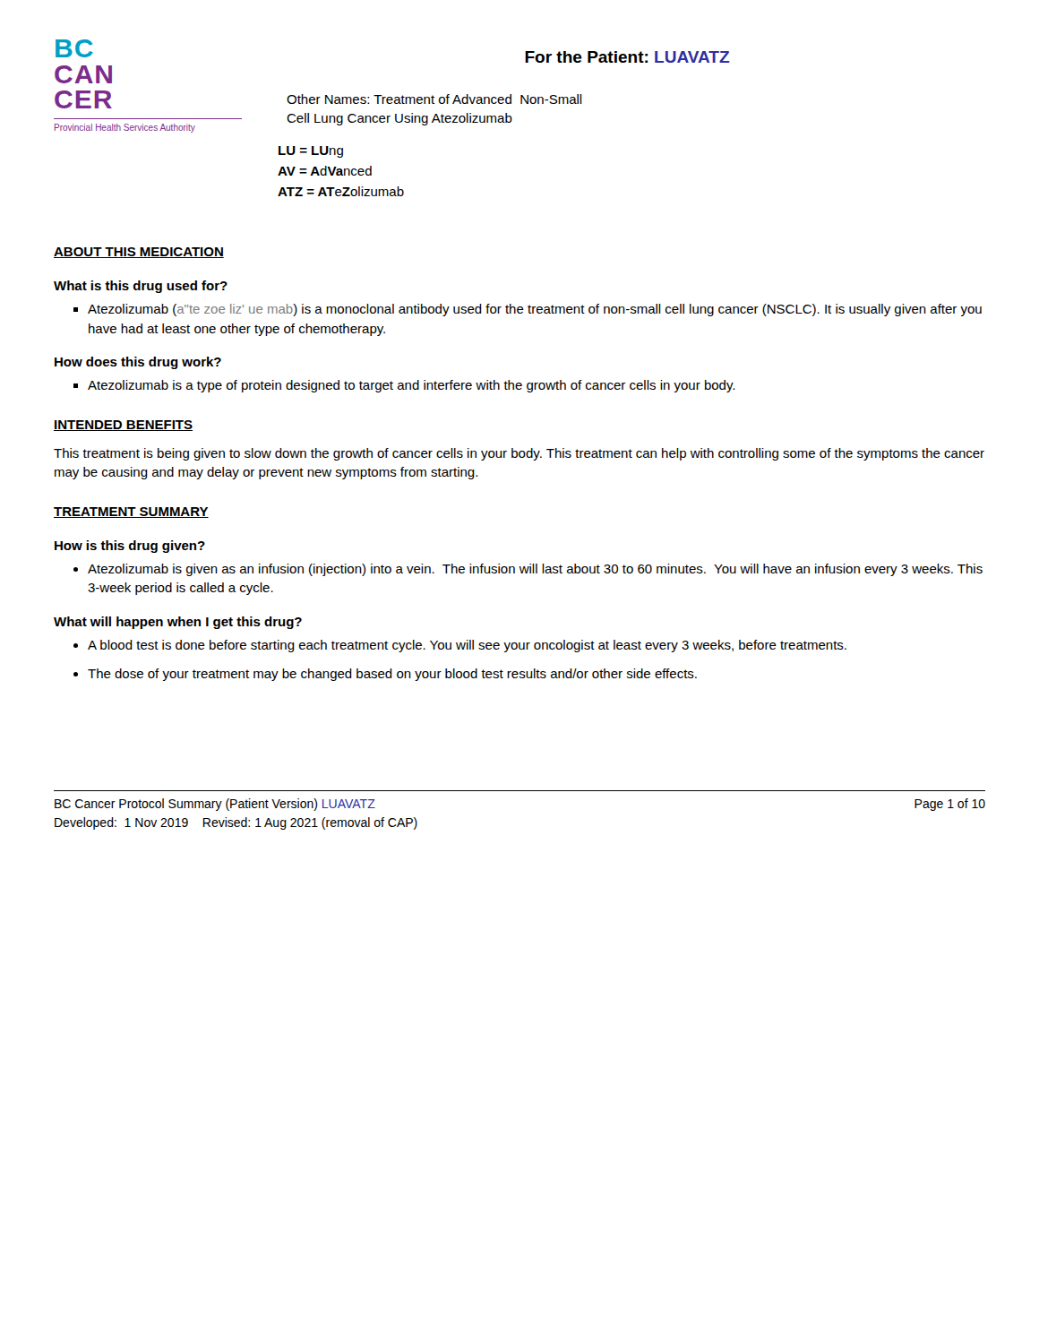BC
CAN
CER
Provincial Health Services Authority
For the Patient: LUAVATZ
Other Names: Treatment of Advanced Non-Small
Cell Lung Cancer Using Atezolizumab
LU = LUng
AV = AdVanced
ATZ = ATeZolizumab
ABOUT THIS MEDICATION
What is this drug used for?
Atezolizumab (a"te zoe liz' ue mab) is a monoclonal antibody used for the treatment of non-small cell lung cancer (NSCLC). It is usually given after you have had at least one other type of chemotherapy.
How does this drug work?
Atezolizumab is a type of protein designed to target and interfere with the growth of cancer cells in your body.
INTENDED BENEFITS
This treatment is being given to slow down the growth of cancer cells in your body. This treatment can help with controlling some of the symptoms the cancer may be causing and may delay or prevent new symptoms from starting.
TREATMENT SUMMARY
How is this drug given?
Atezolizumab is given as an infusion (injection) into a vein. The infusion will last about 30 to 60 minutes. You will have an infusion every 3 weeks. This 3-week period is called a cycle.
What will happen when I get this drug?
A blood test is done before starting each treatment cycle. You will see your oncologist at least every 3 weeks, before treatments.
The dose of your treatment may be changed based on your blood test results and/or other side effects.
BC Cancer Protocol Summary (Patient Version) LUAVATZ
Developed: 1 Nov 2019 Revised: 1 Aug 2021 (removal of CAP)
Page 1 of 10